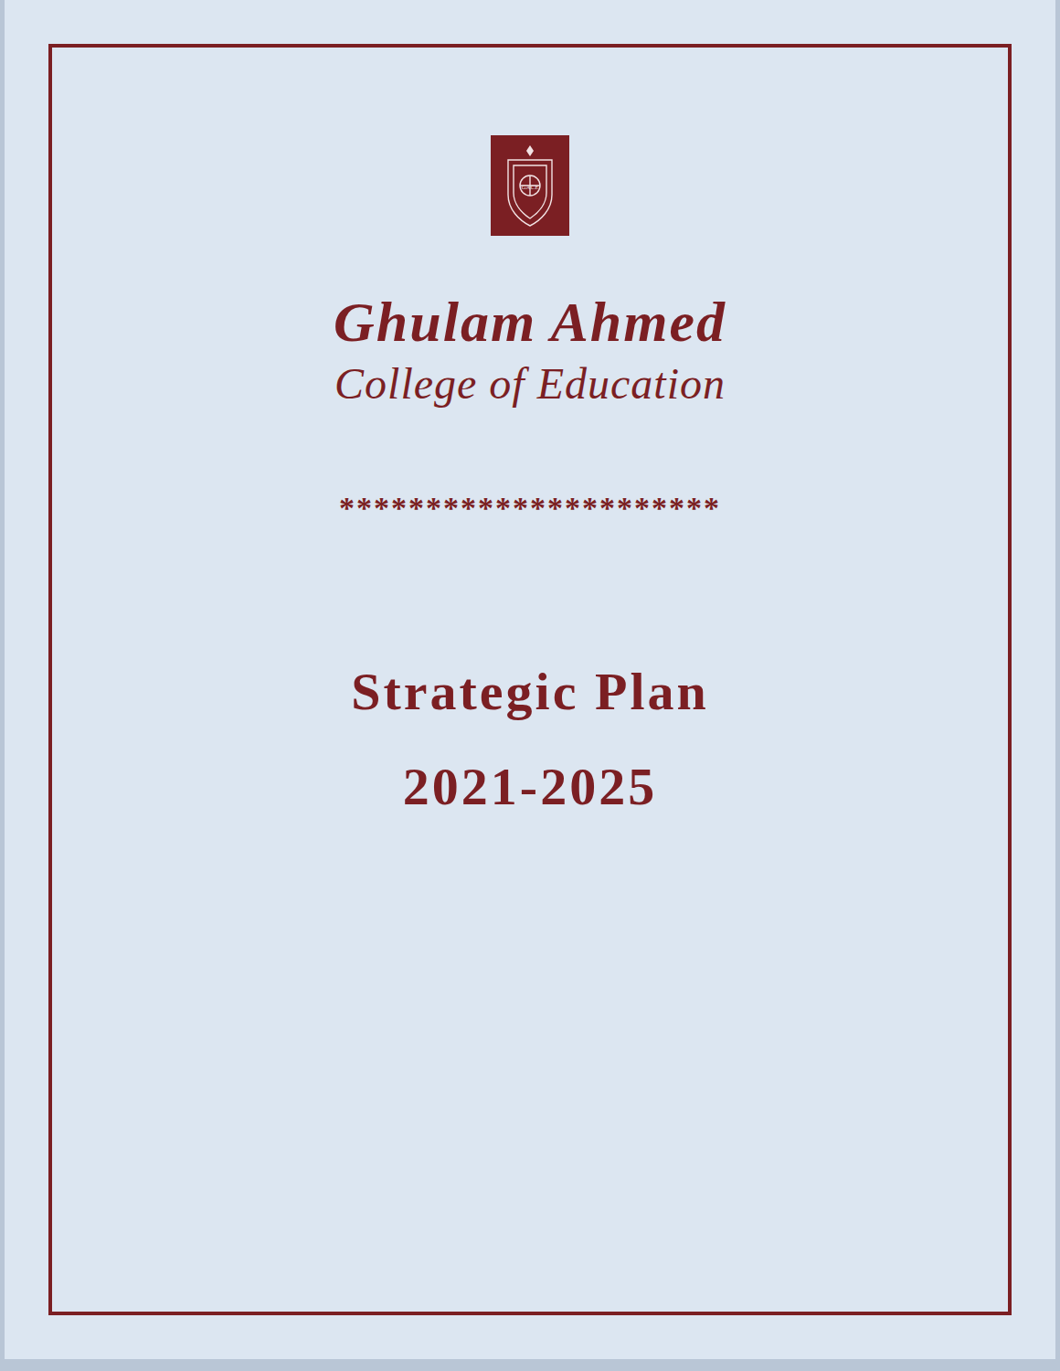GACE
Ghulam Ahmed
College of Education
**********************
Strategic Plan
2021-2025